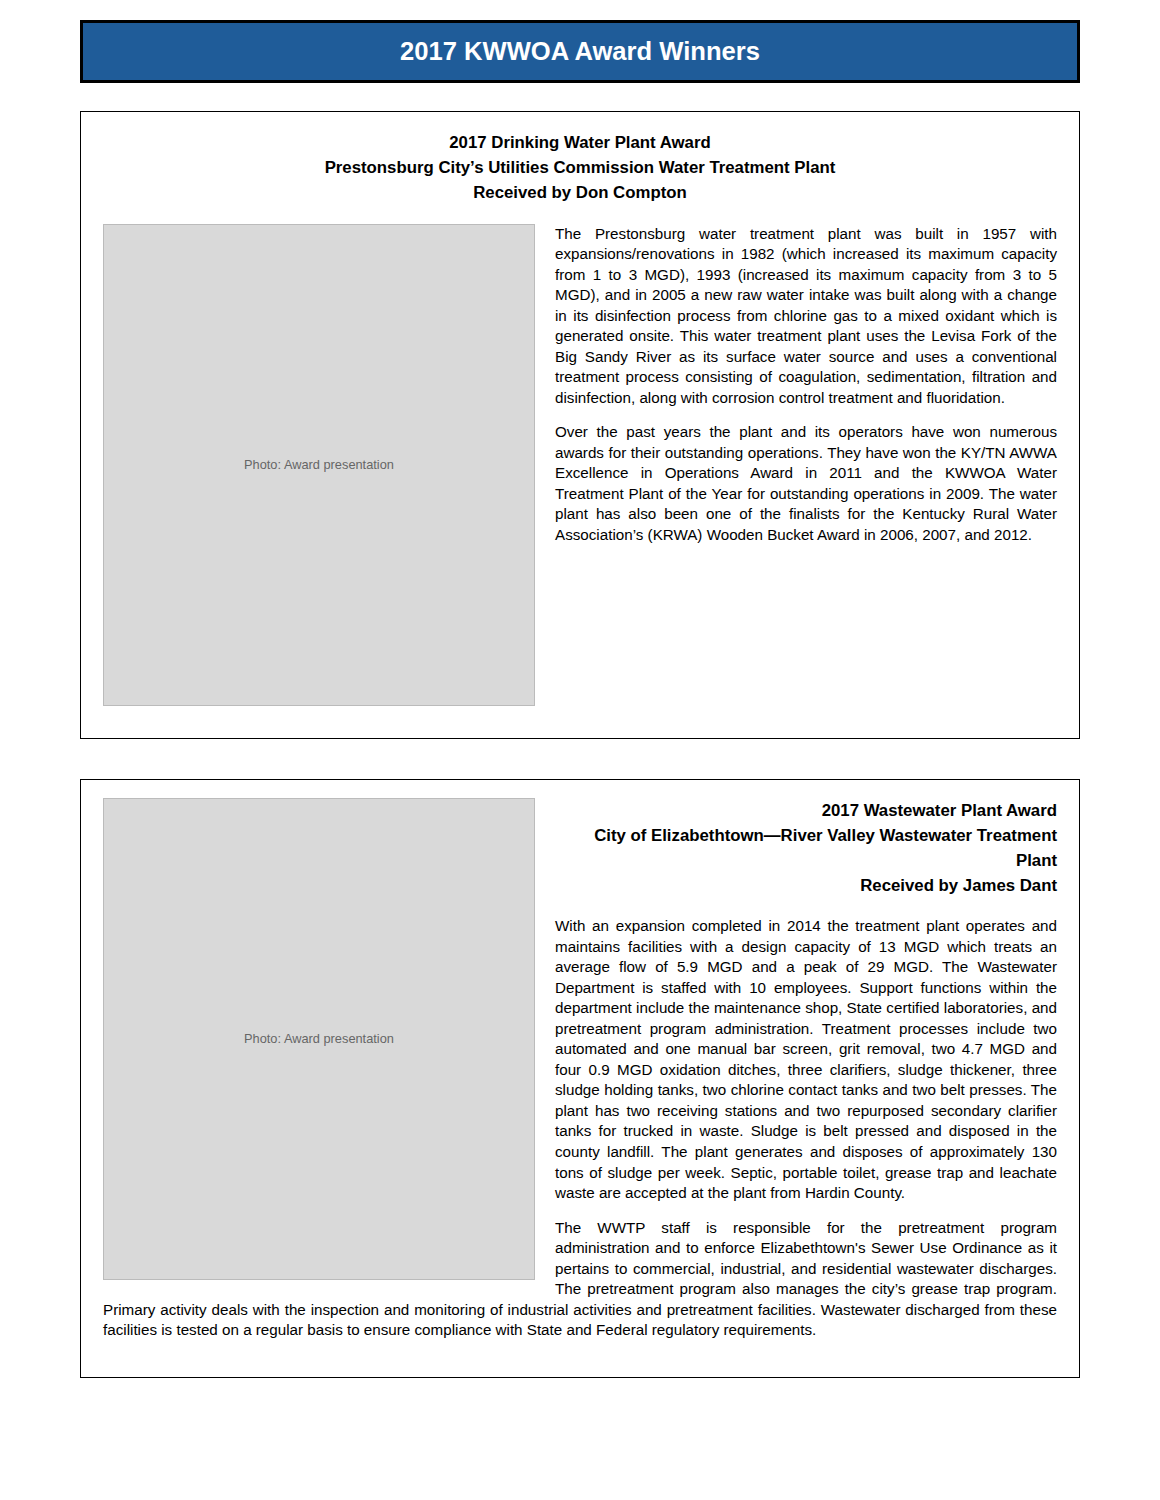2017 KWWOA Award Winners
2017 Drinking Water Plant Award Prestonsburg City’s Utilities Commission Water Treatment Plant Received by Don Compton
Photo: Award presentation
The Prestonsburg water treatment plant was built in 1957 with expansions/renovations in 1982 (which increased its maximum capacity from 1 to 3 MGD), 1993 (increased its maximum capacity from 3 to 5 MGD), and in 2005 a new raw water intake was built along with a change in its disinfection process from chlorine gas to a mixed oxidant which is generated onsite. This water treatment plant uses the Levisa Fork of the Big Sandy River as its surface water source and uses a conventional treatment process consisting of coagulation, sedimentation, filtration and disinfection, along with corrosion control treatment and fluoridation.
Over the past years the plant and its operators have won numerous awards for their outstanding operations. They have won the KY/TN AWWA Excellence in Operations Award in 2011 and the KWWOA Water Treatment Plant of the Year for outstanding operations in 2009. The water plant has also been one of the finalists for the Kentucky Rural Water Association’s (KRWA) Wooden Bucket Award in 2006, 2007, and 2012.
Photo: Award presentation
2017 Wastewater Plant Award City of Elizabethtown—River Valley Wastewater Treatment Plant Received by James Dant
With an expansion completed in 2014 the treatment plant operates and maintains facilities with a design capacity of 13 MGD which treats an average flow of 5.9 MGD and a peak of 29 MGD. The Wastewater Department is staffed with 10 employees. Support functions within the department include the maintenance shop, State certified laboratories, and pretreatment program administration. Treatment processes include two automated and one manual bar screen, grit removal, two 4.7 MGD and four 0.9 MGD oxidation ditches, three clarifiers, sludge thickener, three sludge holding tanks, two chlorine contact tanks and two belt presses. The plant has two receiving stations and two repurposed secondary clarifier tanks for trucked in waste. Sludge is belt pressed and disposed in the county landfill. The plant generates and disposes of approximately 130 tons of sludge per week. Septic, portable toilet, grease trap and leachate waste are accepted at the plant from Hardin County.
The WWTP staff is responsible for the pretreatment program administration and to enforce Elizabethtown's Sewer Use Ordinance as it pertains to commercial, industrial, and residential wastewater discharges. The pretreatment program also manages the city’s grease trap program. Primary activity deals with the inspection and monitoring of industrial activities and pretreatment facilities. Wastewater discharged from these facilities is tested on a regular basis to ensure compliance with State and Federal regulatory requirements.